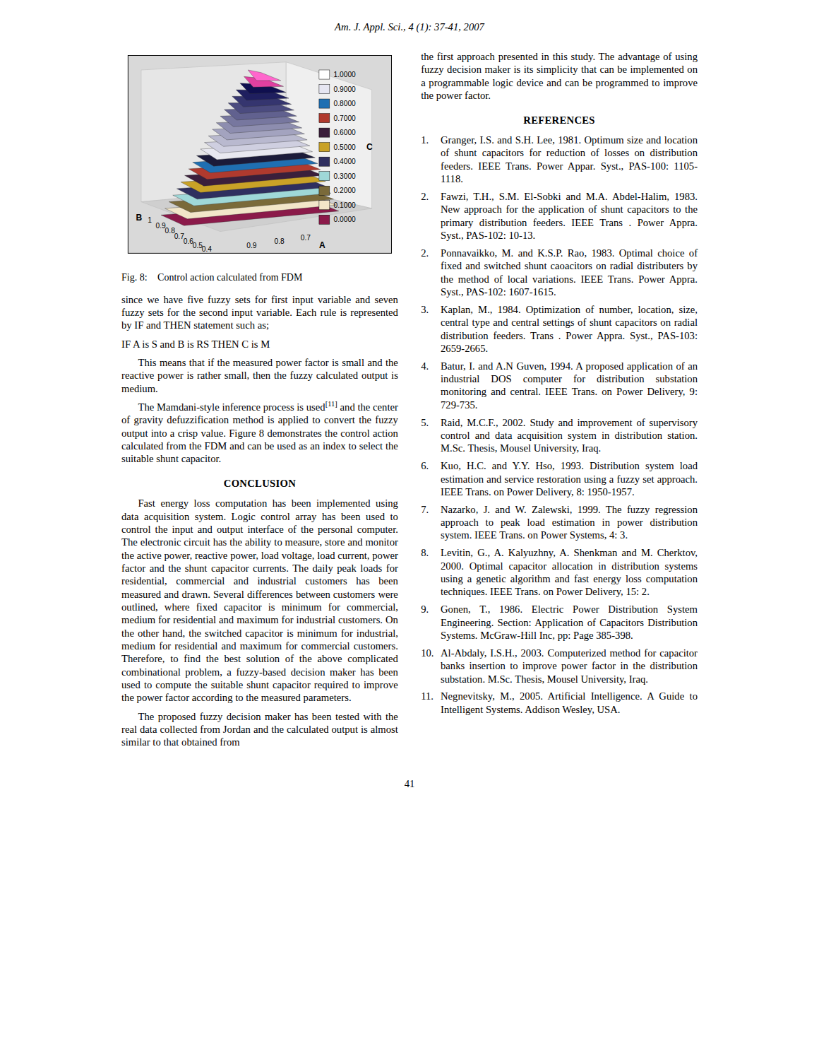Am. J. Appl. Sci., 4 (1): 37-41, 2007
1.0000 0.9000 0.8000 0.7000 0.6000 0.5000 C 0.4000 0.3000 0.2000 0.1000 0.0000 B 1 0.9 0.8 0.7 0.6 0.5 0.4 0.9 0.8 0.7 A
Fig. 8: Control action calculated from FDM
since we have five fuzzy sets for first input variable and seven fuzzy sets for the second input variable. Each rule is represented by IF and THEN statement such as;
IF A is S and B is RS THEN C is M
This means that if the measured power factor is small and the reactive power is rather small, then the fuzzy calculated output is medium.
The Mamdani-style inference process is used[11] and the center of gravity defuzzification method is applied to convert the fuzzy output into a crisp value. Figure 8 demonstrates the control action calculated from the FDM and can be used as an index to select the suitable shunt capacitor.
CONCLUSION
Fast energy loss computation has been implemented using data acquisition system. Logic control array has been used to control the input and output interface of the personal computer. The electronic circuit has the ability to measure, store and monitor the active power, reactive power, load voltage, load current, power factor and the shunt capacitor currents. The daily peak loads for residential, commercial and industrial customers has been measured and drawn. Several differences between customers were outlined, where fixed capacitor is minimum for commercial, medium for residential and maximum for industrial customers. On the other hand, the switched capacitor is minimum for industrial, medium for residential and maximum for commercial customers. Therefore, to find the best solution of the above complicated combinational problem, a fuzzy-based decision maker has been used to compute the suitable shunt capacitor required to improve the power factor according to the measured parameters.
The proposed fuzzy decision maker has been tested with the real data collected from Jordan and the calculated output is almost similar to that obtained from
the first approach presented in this study. The advantage of using fuzzy decision maker is its simplicity that can be implemented on a programmable logic device and can be programmed to improve the power factor.
REFERENCES
1. Granger, I.S. and S.H. Lee, 1981. Optimum size and location of shunt capacitors for reduction of losses on distribution feeders. IEEE Trans. Power Appar. Syst., PAS-100: 1105-1118.
2. Fawzi, T.H., S.M. El-Sobki and M.A. Abdel-Halim, 1983. New approach for the application of shunt capacitors to the primary distribution feeders. IEEE Trans . Power Appra. Syst., PAS-102: 10-13.
2. Ponnavaikko, M. and K.S.P. Rao, 1983. Optimal choice of fixed and switched shunt caoacitors on radial distributers by the method of local variations. IEEE Trans. Power Appra. Syst., PAS-102: 1607-1615.
3. Kaplan, M., 1984. Optimization of number, location, size, central type and central settings of shunt capacitors on radial distribution feeders. Trans . Power Appra. Syst., PAS-103: 2659-2665.
4. Batur, I. and A.N Guven, 1994. A proposed application of an industrial DOS computer for distribution substation monitoring and central. IEEE Trans. on Power Delivery, 9: 729-735.
5. Raid, M.C.F., 2002. Study and improvement of supervisory control and data acquisition system in distribution station. M.Sc. Thesis, Mousel University, Iraq.
6. Kuo, H.C. and Y.Y. Hso, 1993. Distribution system load estimation and service restoration using a fuzzy set approach. IEEE Trans. on Power Delivery, 8: 1950-1957.
7. Nazarko, J. and W. Zalewski, 1999. The fuzzy regression approach to peak load estimation in power distribution system. IEEE Trans. on Power Systems, 4: 3.
8. Levitin, G., A. Kalyuzhny, A. Shenkman and M. Cherktov, 2000. Optimal capacitor allocation in distribution systems using a genetic algorithm and fast energy loss computation techniques. IEEE Trans. on Power Delivery, 15: 2.
9. Gonen, T., 1986. Electric Power Distribution System Engineering. Section: Application of Capacitors Distribution Systems. McGraw-Hill Inc, pp: Page 385-398.
10. Al-Abdaly, I.S.H., 2003. Computerized method for capacitor banks insertion to improve power factor in the distribution substation. M.Sc. Thesis, Mousel University, Iraq.
11. Negnevitsky, M., 2005. Artificial Intelligence. A Guide to Intelligent Systems. Addison Wesley, USA.
41